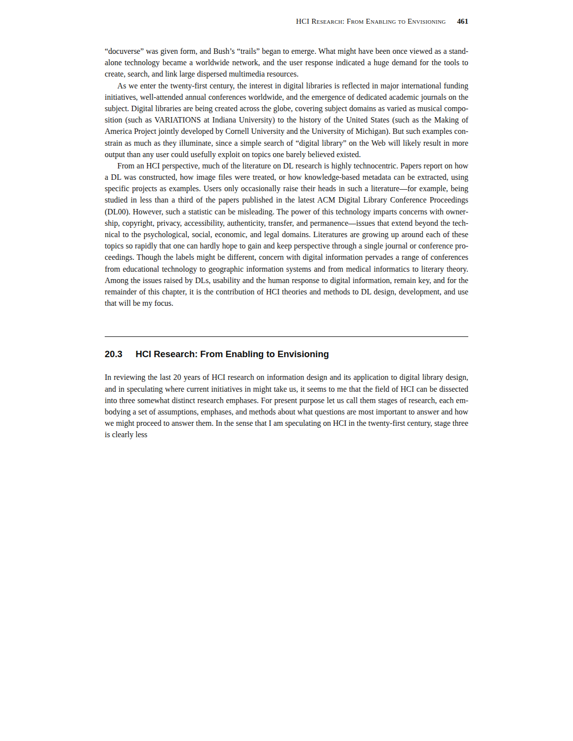HCI Research: From Enabling to Envisioning 461
“docuverse” was given form, and Bush’s “trails” began to emerge. What might have been once viewed as a standalone technology became a worldwide network, and the user response indicated a huge demand for the tools to create, search, and link large dispersed multimedia resources.
As we enter the twenty-first century, the interest in digital libraries is reflected in major international funding initiatives, well-attended annual conferences worldwide, and the emergence of dedicated academic journals on the subject. Digital libraries are being created across the globe, covering subject domains as varied as musical composition (such as VARIATIONS at Indiana University) to the history of the United States (such as the Making of America Project jointly developed by Cornell University and the University of Michigan). But such examples constrain as much as they illuminate, since a simple search of “digital library” on the Web will likely result in more output than any user could usefully exploit on topics one barely believed existed.
From an HCI perspective, much of the literature on DL research is highly technocentric. Papers report on how a DL was constructed, how image files were treated, or how knowledge-based metadata can be extracted, using specific projects as examples. Users only occasionally raise their heads in such a literature—for example, being studied in less than a third of the papers published in the latest ACM Digital Library Conference Proceedings (DL00). However, such a statistic can be misleading. The power of this technology imparts concerns with ownership, copyright, privacy, accessibility, authenticity, transfer, and permanence—issues that extend beyond the technical to the psychological, social, economic, and legal domains. Literatures are growing up around each of these topics so rapidly that one can hardly hope to gain and keep perspective through a single journal or conference proceedings. Though the labels might be different, concern with digital information pervades a range of conferences from educational technology to geographic information systems and from medical informatics to literary theory. Among the issues raised by DLs, usability and the human response to digital information, remain key, and for the remainder of this chapter, it is the contribution of HCI theories and methods to DL design, development, and use that will be my focus.
20.3 HCI Research: From Enabling to Envisioning
In reviewing the last 20 years of HCI research on information design and its application to digital library design, and in speculating where current initiatives in might take us, it seems to me that the field of HCI can be dissected into three somewhat distinct research emphases. For present purpose let us call them stages of research, each embodying a set of assumptions, emphases, and methods about what questions are most important to answer and how we might proceed to answer them. In the sense that I am speculating on HCI in the twenty-first century, stage three is clearly less